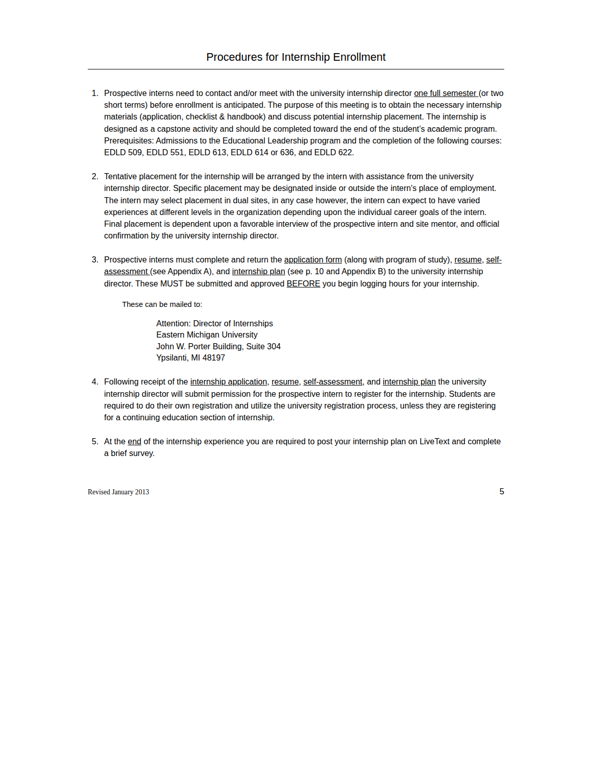Procedures for Internship Enrollment
Prospective interns need to contact and/or meet with the university internship director one full semester (or two short terms) before enrollment is anticipated. The purpose of this meeting is to obtain the necessary internship materials (application, checklist & handbook) and discuss potential internship placement. The internship is designed as a capstone activity and should be completed toward the end of the student’s academic program. Prerequisites: Admissions to the Educational Leadership program and the completion of the following courses: EDLD 509, EDLD 551, EDLD 613, EDLD 614 or 636, and EDLD 622.
Tentative placement for the internship will be arranged by the intern with assistance from the university internship director. Specific placement may be designated inside or outside the intern's place of employment. The intern may select placement in dual sites, in any case however, the intern can expect to have varied experiences at different levels in the organization depending upon the individual career goals of the intern. Final placement is dependent upon a favorable interview of the prospective intern and site mentor, and official confirmation by the university internship director.
Prospective interns must complete and return the application form (along with program of study), resume, self-assessment (see Appendix A), and internship plan (see p. 10 and Appendix B) to the university internship director. These MUST be submitted and approved BEFORE you begin logging hours for your internship.
These can be mailed to:
Attention: Director of Internships
Eastern Michigan University
John W. Porter Building, Suite 304
Ypsilanti, MI 48197
Following receipt of the internship application, resume, self-assessment, and internship plan the university internship director will submit permission for the prospective intern to register for the internship. Students are required to do their own registration and utilize the university registration process, unless they are registering for a continuing education section of internship.
At the end of the internship experience you are required to post your internship plan on LiveText and complete a brief survey.
Revised January 2013 5